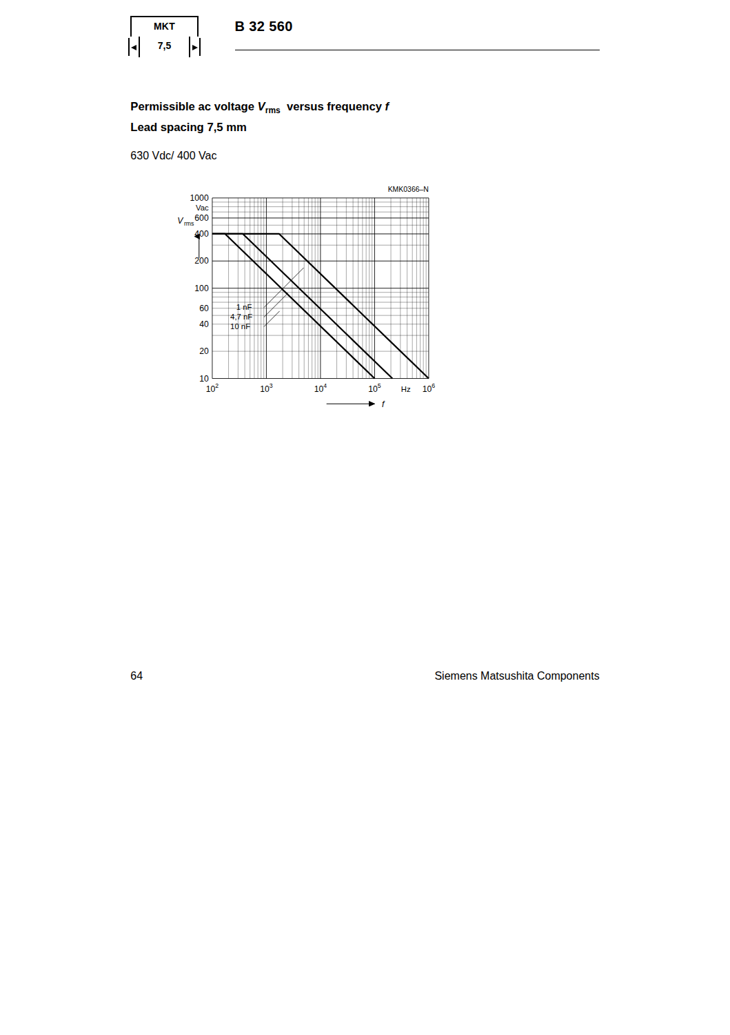MKT
7,5
B 32 560
Permissible ac voltage Vrms versus frequency f
Lead spacing 7,5 mm
630 Vdc/ 400 Vac
1 nF 4,7 nF 10 nF 1000 600 400 200 100 60 40 20 10 Vac V rms 102 103 104 105 106 Hz f KMK0366–N
64 Siemens Matsushita Components